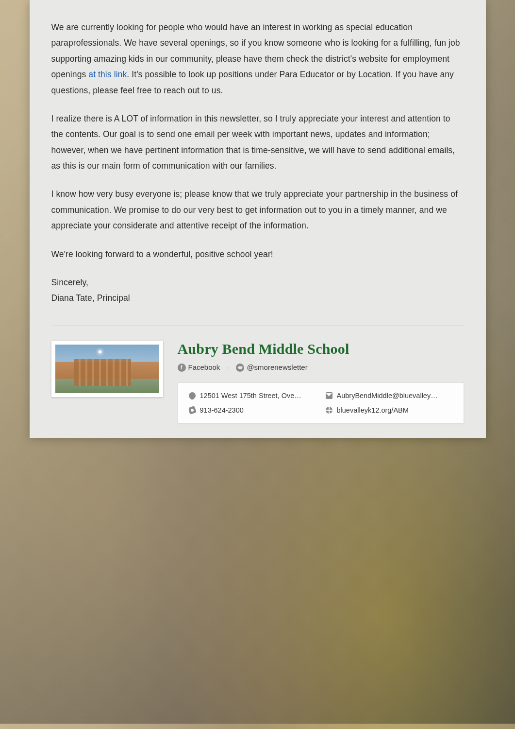We are currently looking for people who would have an interest in working as special education paraprofessionals. We have several openings, so if you know someone who is looking for a fulfilling, fun job supporting amazing kids in our community, please have them check the district's website for employment openings at this link. It's possible to look up positions under Para Educator or by Location. If you have any questions, please feel free to reach out to us.
I realize there is A LOT of information in this newsletter, so I truly appreciate your interest and attention to the contents. Our goal is to send one email per week with important news, updates and information; however, when we have pertinent information that is time-sensitive, we will have to send additional emails, as this is our main form of communication with our families.
I know how very busy everyone is; please know that we truly appreciate your partnership in the business of communication. We promise to do our very best to get information out to you in a timely manner, and we appreciate your considerate and attentive receipt of the information.
We're looking forward to a wonderful, positive school year!
Sincerely,
Diana Tate, Principal
Aubry Bend Middle School
Facebook · @smorenewsletter
12501 West 175th Street, Ove…
AubryBendMiddle@bluevalley…
913-624-2300
bluevalleyk12.org/ABM